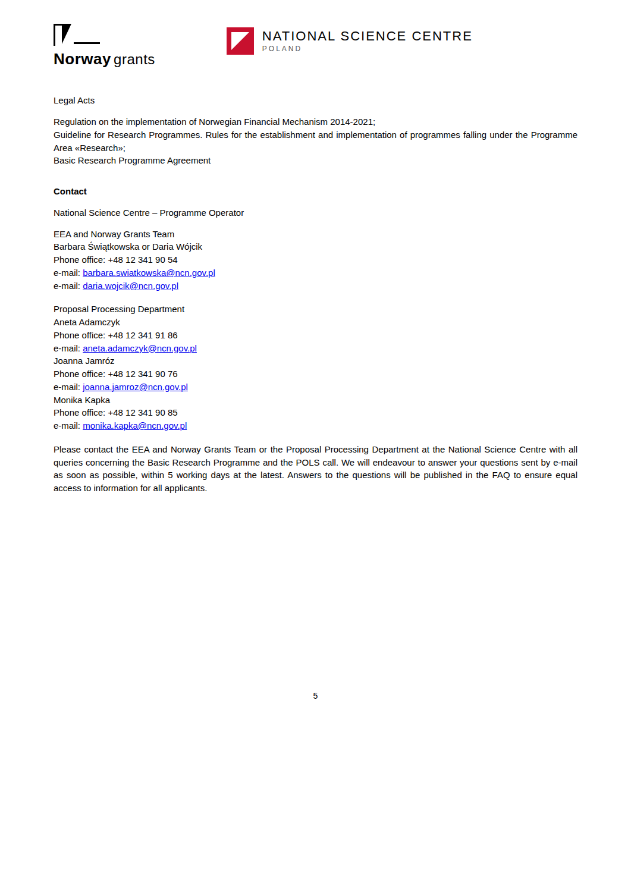Norway grants
National Science Centre
POLAND
Legal Acts
Regulation on the implementation of Norwegian Financial Mechanism 2014-2021;
Guideline for Research Programmes. Rules for the establishment and implementation of programmes falling under the Programme Area «Research»;
Basic Research Programme Agreement
Contact
National Science Centre – Programme Operator
EEA and Norway Grants Team
Barbara Świątkowska or Daria Wójcik
Phone office: +48 12 341 90 54
e-mail: barbara.swiatkowska@ncn.gov.pl
e-mail: daria.wojcik@ncn.gov.pl
Proposal Processing Department
Aneta Adamczyk
Phone office: +48 12 341 91 86
e-mail: aneta.adamczyk@ncn.gov.pl
Joanna Jamróz
Phone office: +48 12 341 90 76
e-mail: joanna.jamroz@ncn.gov.pl
Monika Kapka
Phone office: +48 12 341 90 85
e-mail: monika.kapka@ncn.gov.pl
Please contact the EEA and Norway Grants Team or the Proposal Processing Department at the National Science Centre with all queries concerning the Basic Research Programme and the POLS call. We will endeavour to answer your questions sent by e-mail as soon as possible, within 5 working days at the latest. Answers to the questions will be published in the FAQ to ensure equal access to information for all applicants.
5